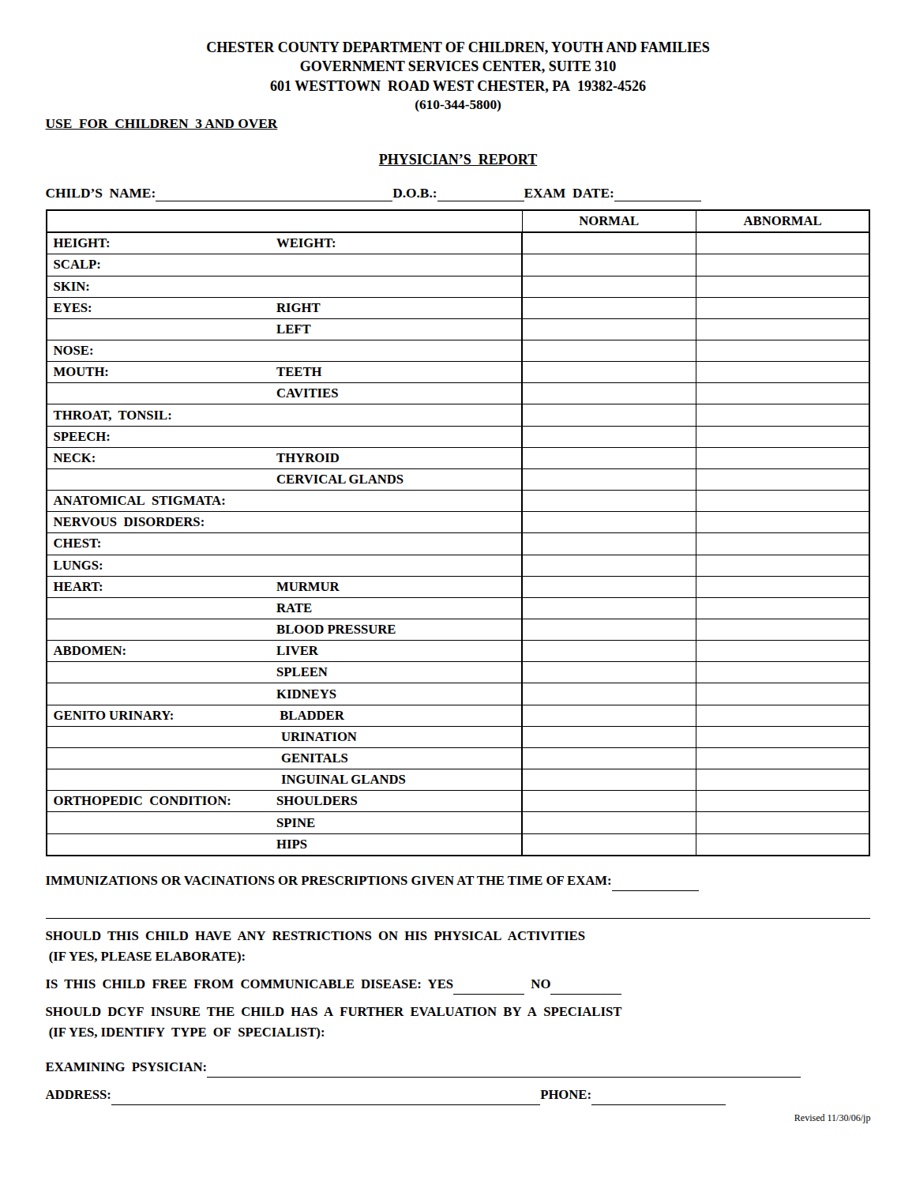CHESTER COUNTY DEPARTMENT OF CHILDREN, YOUTH AND FAMILIES
GOVERNMENT SERVICES CENTER, SUITE 310
601 WESTTOWN ROAD WEST CHESTER, PA 19382-4526
(610-344-5800)
USE FOR CHILDREN 3 AND OVER
PHYSICIAN’S REPORT
CHILD’S NAME: D.O.B.: EXAM DATE:
| | NORMAL | ABNORMAL |
| --- | --- | --- |
| HEIGHT: WEIGHT: | | |
| SCALP: | | |
| SKIN: | | |
| EYES: RIGHT | | |
| LEFT | | |
| NOSE: | | |
| MOUTH: TEETH | | |
| CAVITIES | | |
| THROAT, TONSIL: | | |
| SPEECH: | | |
| NECK: THYROID | | |
| CERVICAL GLANDS | | |
| ANATOMICAL STIGMATA: | | |
| NERVOUS DISORDERS: | | |
| CHEST: | | |
| LUNGS: | | |
| HEART: MURMUR | | |
| RATE | | |
| BLOOD PRESSURE | | |
| ABDOMEN: LIVER | | |
| SPLEEN | | |
| KIDNEYS | | |
| GENITO URINARY: BLADDER | | |
| URINATION | | |
| GENITALS | | |
| INGUINAL GLANDS | | |
| ORTHOPEDIC CONDITION: SHOULDERS | | |
| SPINE | | |
| HIPS | | |
IMMUNIZATIONS OR VACINATIONS OR PRESCRIPTIONS GIVEN AT THE TIME OF EXAM:
SHOULD THIS CHILD HAVE ANY RESTRICTIONS ON HIS PHYSICAL ACTIVITIES
(IF YES, PLEASE ELABORATE):
IS THIS CHILD FREE FROM COMMUNICABLE DISEASE: YES NO
SHOULD DCYF INSURE THE CHILD HAS A FURTHER EVALUATION BY A SPECIALIST
(IF YES, IDENTIFY TYPE OF SPECIALIST):
EXAMINING PSYSICIAN:
ADDRESS: PHONE:
Revised 11/30/06/jp